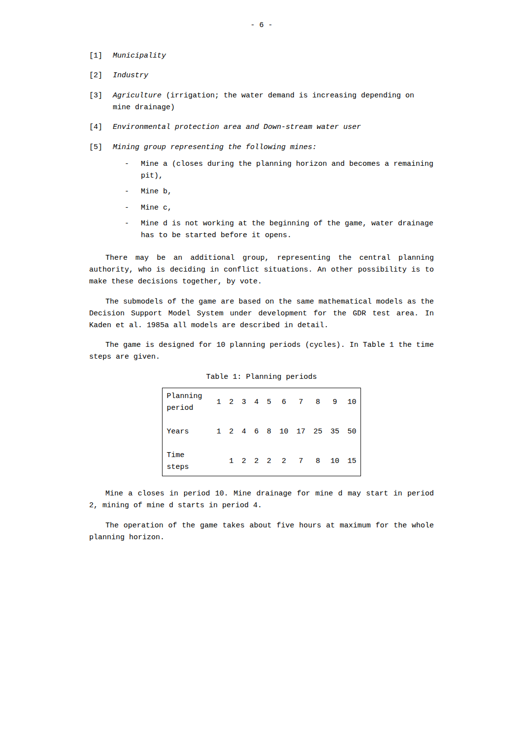- 6 -
[1] Municipality
[2] Industry
[3] Agriculture (irrigation; the water demand is increasing depending on mine drainage)
[4] Environmental protection area and Down-stream water user
[5] Mining group representing the following mines:
Mine a (closes during the planning horizon and becomes a remaining pit),
Mine b,
Mine c,
Mine d is not working at the beginning of the game, water drainage has to be started before it opens.
There may be an additional group, representing the central planning authority, who is deciding in conflict situations. An other possibility is to make these decisions together, by vote.
The submodels of the game are based on the same mathematical models as the Decision Support Model System under development for the GDR test area. In Kaden et al. 1985a all models are described in detail.
The game is designed for 10 planning periods (cycles). In Table 1 the time steps are given.
Table 1: Planning periods
| Planning period | 1 | 2 | 3 | 4 | 5 | 6 | 7 | 8 | 9 | 10 |
| Years | 1 | 2 | 4 | 6 | 8 | 10 | 17 | 25 | 35 | 50 |
| Time steps | | 1 | 2 | 2 | 2 | 2 | 7 | 8 | 10 | 15 |
Mine a closes in period 10. Mine drainage for mine d may start in period 2, mining of mine d starts in period 4.
The operation of the game takes about five hours at maximum for the whole planning horizon.